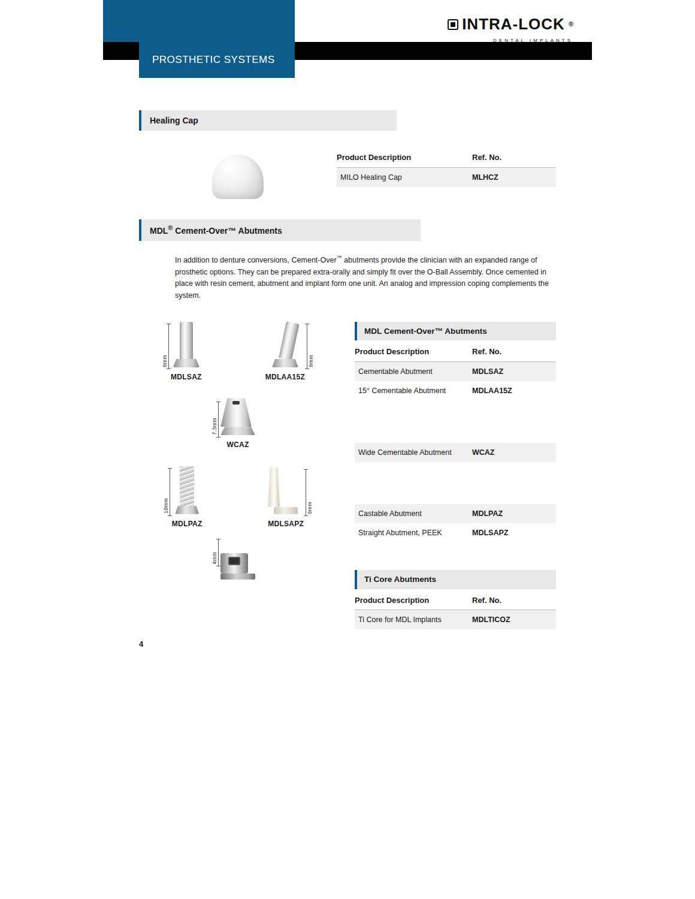PROSTHETIC SYSTEMS
INTRA-LOCK®
DENTAL IMPLANTS
Healing Cap
| Product Description | Ref. No. |
| --- | --- |
| MILO Healing Cap | MLHCZ |
MDL® Cement-Over™ Abutments
In addition to denture conversions, Cement-Over™ abutments provide the clinician with an expanded range of prosthetic options. They can be prepared extra-orally and simply fit over the O-Ball Assembly. Once cemented in place with resin cement, abutment and implant form one unit. An analog and impression coping complements the system.
9mm
MDLSAZ
9mm
MDLAA15Z
7.3mm
WCAZ
10mm
MDLPAZ
9mm
MDLSAPZ
4mm
MDL Cement-Over™ Abutments
| Product Description | Ref. No. |
| --- | --- |
| Cementable Abutment | MDLSAZ |
| 15° Cementable Abutment | MDLAA15Z |
| Wide Cementable Abutment | WCAZ |
| Castable Abutment | MDLPAZ |
| Straight Abutment, PEEK | MDLSAPZ |
Ti Core Abutments
| Product Description | Ref. No. |
| --- | --- |
| Ti Core for MDL Implants | MDLTICOZ |
4